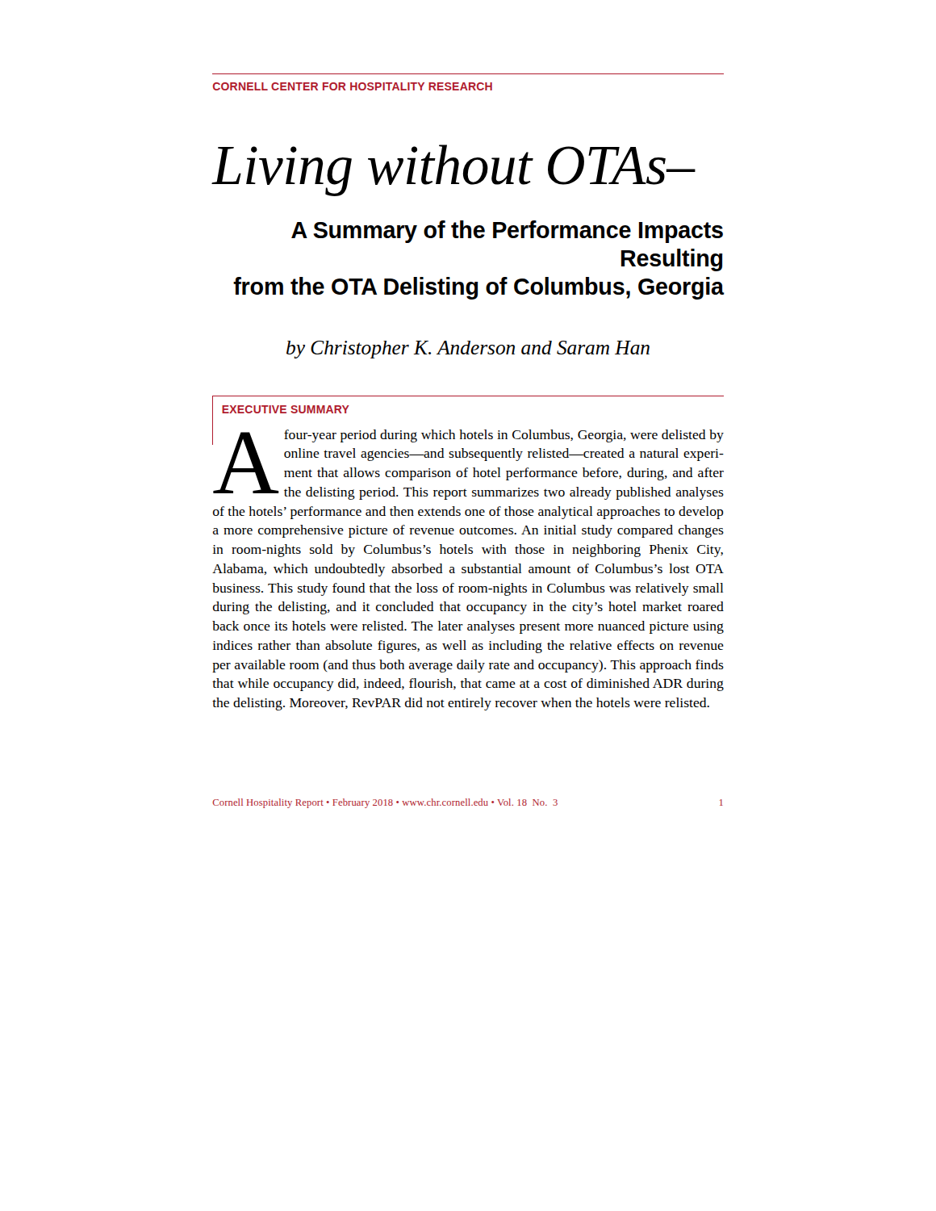CORNELL CENTER FOR HOSPITALITY RESEARCH
Living without OTAs–
A Summary of the Performance Impacts Resulting
from the OTA Delisting of Columbus, Georgia
by Christopher K. Anderson and Saram Han
EXECUTIVE SUMMARY
A four-year period during which hotels in Columbus, Georgia, were delisted by online travel agencies—and subsequently relisted—created a natural experiment that allows comparison of hotel performance before, during, and after the delisting period. This report summarizes two already published analyses of the hotels’ performance and then extends one of those analytical approaches to develop a more comprehensive picture of revenue outcomes. An initial study compared changes in room-nights sold by Columbus’s hotels with those in neighboring Phenix City, Alabama, which undoubtedly absorbed a substantial amount of Columbus’s lost OTA business. This study found that the loss of room-nights in Columbus was relatively small during the delisting, and it concluded that occupancy in the city’s hotel market roared back once its hotels were relisted. The later analyses present more nuanced picture using indices rather than absolute figures, as well as including the relative effects on revenue per available room (and thus both average daily rate and occupancy). This approach finds that while occupancy did, indeed, flourish, that came at a cost of diminished ADR during the delisting. Moreover, RevPAR did not entirely recover when the hotels were relisted.
Cornell Hospitality Report • February 2018 • www.chr.cornell.edu • Vol. 18 No. 3 1